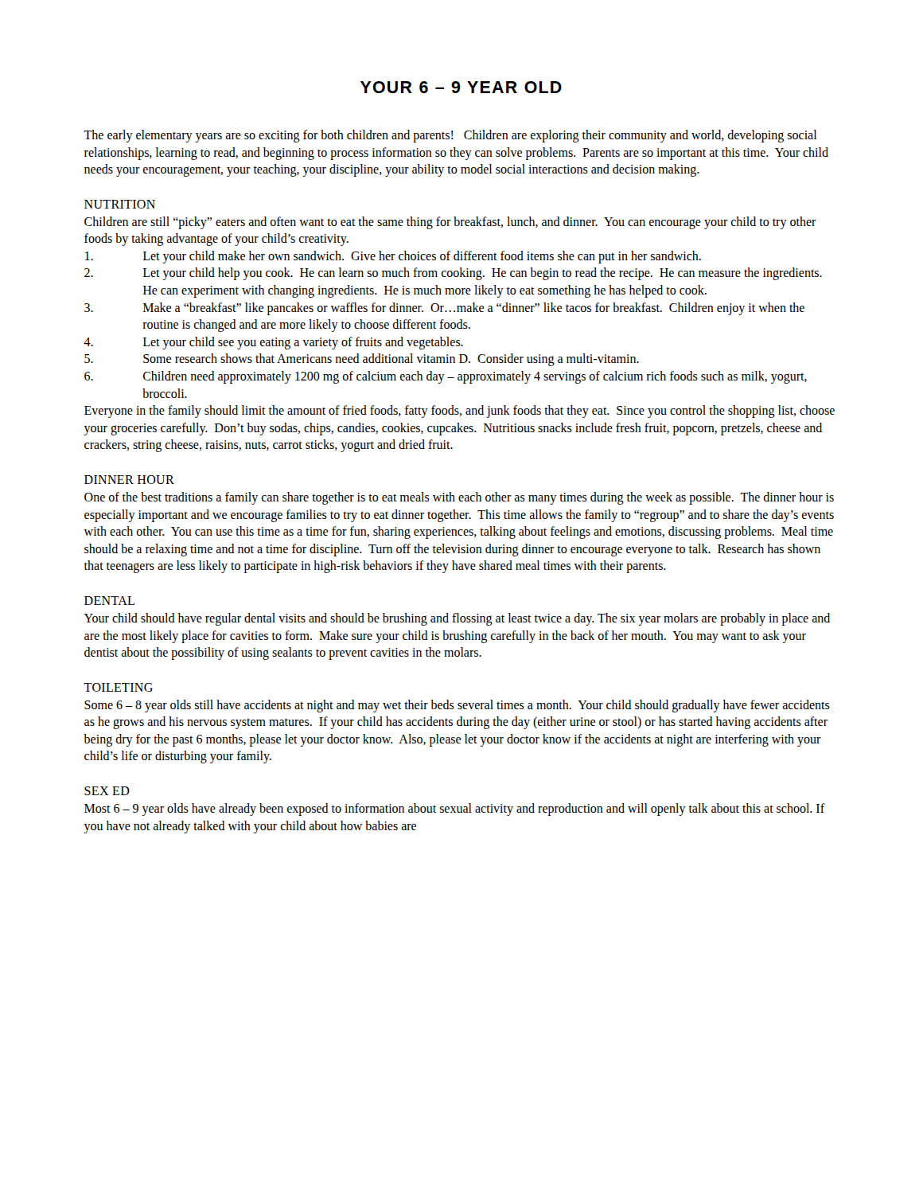YOUR 6 – 9 YEAR OLD
The early elementary years are so exciting for both children and parents! Children are exploring their community and world, developing social relationships, learning to read, and beginning to process information so they can solve problems. Parents are so important at this time. Your child needs your encouragement, your teaching, your discipline, your ability to model social interactions and decision making.
NUTRITION
Children are still “picky” eaters and often want to eat the same thing for breakfast, lunch, and dinner. You can encourage your child to try other foods by taking advantage of your child’s creativity.
Let your child make her own sandwich. Give her choices of different food items she can put in her sandwich.
Let your child help you cook. He can learn so much from cooking. He can begin to read the recipe. He can measure the ingredients. He can experiment with changing ingredients. He is much more likely to eat something he has helped to cook.
Make a “breakfast” like pancakes or waffles for dinner. Or…make a “dinner” like tacos for breakfast. Children enjoy it when the routine is changed and are more likely to choose different foods.
Let your child see you eating a variety of fruits and vegetables.
Some research shows that Americans need additional vitamin D. Consider using a multi-vitamin.
Children need approximately 1200 mg of calcium each day – approximately 4 servings of calcium rich foods such as milk, yogurt, broccoli.
Everyone in the family should limit the amount of fried foods, fatty foods, and junk foods that they eat. Since you control the shopping list, choose your groceries carefully. Don’t buy sodas, chips, candies, cookies, cupcakes. Nutritious snacks include fresh fruit, popcorn, pretzels, cheese and crackers, string cheese, raisins, nuts, carrot sticks, yogurt and dried fruit.
DINNER HOUR
One of the best traditions a family can share together is to eat meals with each other as many times during the week as possible. The dinner hour is especially important and we encourage families to try to eat dinner together. This time allows the family to “regroup” and to share the day’s events with each other. You can use this time as a time for fun, sharing experiences, talking about feelings and emotions, discussing problems. Meal time should be a relaxing time and not a time for discipline. Turn off the television during dinner to encourage everyone to talk. Research has shown that teenagers are less likely to participate in high-risk behaviors if they have shared meal times with their parents.
DENTAL
Your child should have regular dental visits and should be brushing and flossing at least twice a day. The six year molars are probably in place and are the most likely place for cavities to form. Make sure your child is brushing carefully in the back of her mouth. You may want to ask your dentist about the possibility of using sealants to prevent cavities in the molars.
TOILETING
Some 6 – 8 year olds still have accidents at night and may wet their beds several times a month. Your child should gradually have fewer accidents as he grows and his nervous system matures. If your child has accidents during the day (either urine or stool) or has started having accidents after being dry for the past 6 months, please let your doctor know. Also, please let your doctor know if the accidents at night are interfering with your child’s life or disturbing your family.
SEX ED
Most 6 – 9 year olds have already been exposed to information about sexual activity and reproduction and will openly talk about this at school. If you have not already talked with your child about how babies are